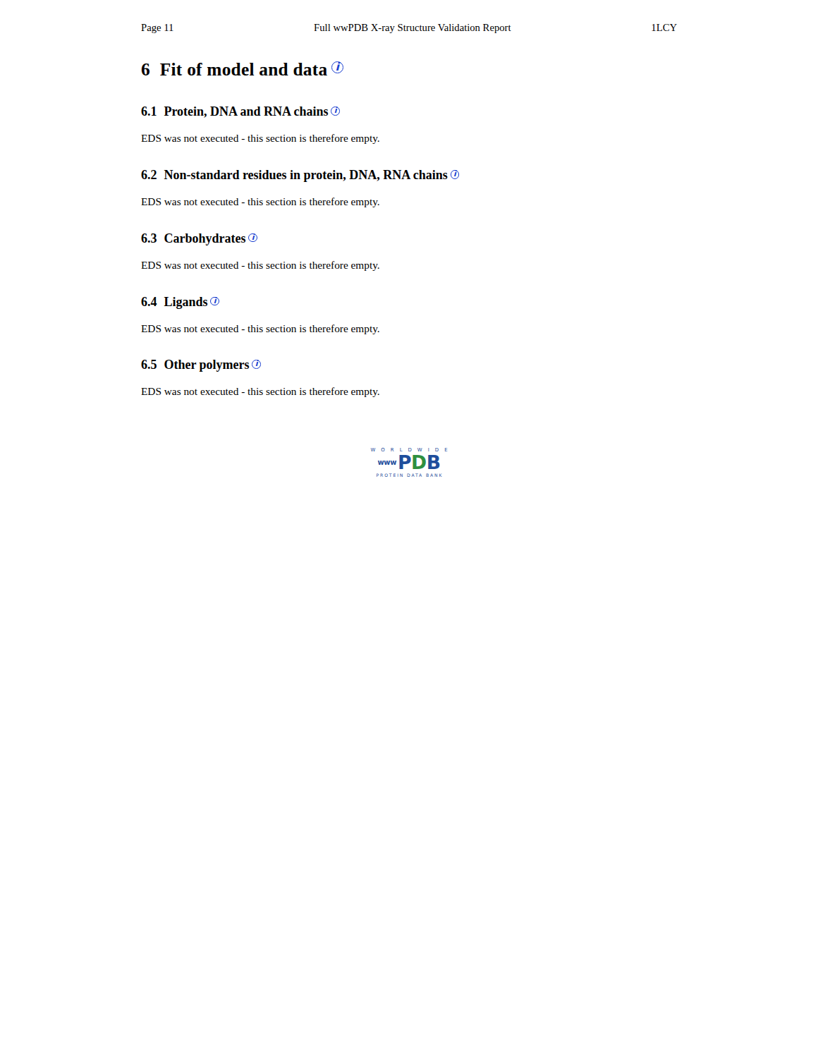Page 11
Full wwPDB X-ray Structure Validation Report
1LCY
6 Fit of model and datai
6.1 Protein, DNA and RNA chainsi
EDS was not executed - this section is therefore empty.
6.2 Non-standard residues in protein, DNA, RNA chainsi
EDS was not executed - this section is therefore empty.
6.3 Carbohydratesi
EDS was not executed - this section is therefore empty.
6.4 Ligandsi
EDS was not executed - this section is therefore empty.
6.5 Other polymersi
EDS was not executed - this section is therefore empty.
W O R L D W I D E
www PDB
PROTEIN DATA BANK